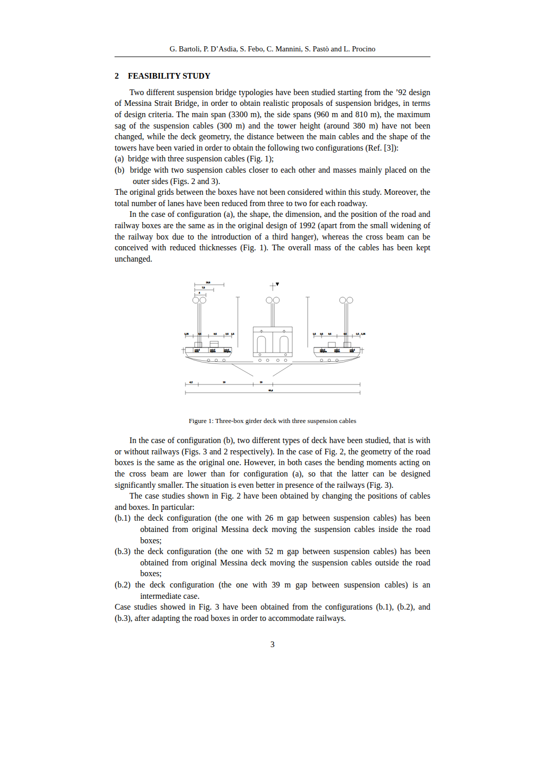G. Bartoli, P. D’Asdia, S. Febo, C. Mannini, S. Pastò and L. Procino
2 FEASIBILITY STUDY
Two different suspension bridge typologies have been studied starting from the ’92 design of Messina Strait Bridge, in order to obtain realistic proposals of suspension bridges, in terms of design criteria. The main span (3300 m), the side spans (960 m and 810 m), the maximum sag of the suspension cables (300 m) and the tower height (around 380 m) have not been changed, while the deck geometry, the distance between the main cables and the shape of the towers have been varied in order to obtain the following two configurations (Ref. [3]):
(a) bridge with three suspension cables (Fig. 1);
(b) bridge with two suspension cables closer to each other and masses mainly placed on the outer sides (Figs. 2 and 3).
The original grids between the boxes have not been considered within this study. Moreover, the total number of lanes have been reduced from three to two for each roadway.
In the case of configuration (a), the shape, the dimension, and the position of the road and railway boxes are the same as in the original design of 1992 (apart from the small widening of the railway box due to the introduction of a third hanger), whereas the cross beam can be conceived with reduced thicknesses (Fig. 1). The overall mass of the cables has been kept unchanged.
19,5 7,5 4 1,25 3,5 3,5 2,5 1,5 corsia di marcia corsia di sorpasso corsia di emergenza 1,5 2,5 3,5 3,5 1,5 1,25 corsia di emergenza corsia di sorpasso corsia di marcia 4,2 13 13 60,4
Figure 1: Three-box girder deck with three suspension cables
In the case of configuration (b), two different types of deck have been studied, that is with or without railways (Figs. 3 and 2 respectively). In the case of Fig. 2, the geometry of the road boxes is the same as the original one. However, in both cases the bending moments acting on the cross beam are lower than for configuration (a), so that the latter can be designed significantly smaller. The situation is even better in presence of the railways (Fig. 3).
The case studies shown in Fig. 2 have been obtained by changing the positions of cables and boxes. In particular:
(b.1) the deck configuration (the one with 26 m gap between suspension cables) has been obtained from original Messina deck moving the suspension cables inside the road boxes;
(b.3) the deck configuration (the one with 52 m gap between suspension cables) has been obtained from original Messina deck moving the suspension cables outside the road boxes;
(b.2) the deck configuration (the one with 39 m gap between suspension cables) is an intermediate case.
Case studies showed in Fig. 3 have been obtained from the configurations (b.1), (b.2), and (b.3), after adapting the road boxes in order to accommodate railways.
3